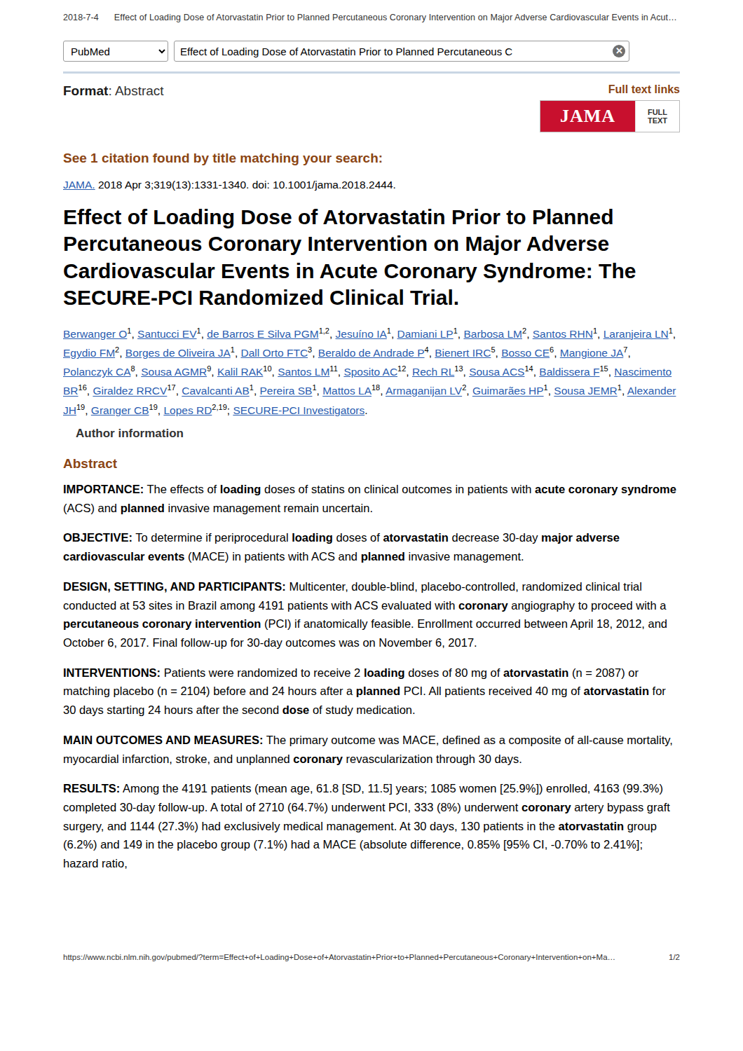2018-7-4 Effect of Loading Dose of Atorvastatin Prior to Planned Percutaneous Coronary Intervention on Major Adverse Cardiovascular Events in Acute Coron…
PubMed
✕
Format: Abstract
Full text links
JAMA
FULL TEXT
See 1 citation found by title matching your search:
JAMA. 2018 Apr 3;319(13):1331-1340. doi: 10.1001/jama.2018.2444.
Effect of Loading Dose of Atorvastatin Prior to Planned Percutaneous Coronary Intervention on Major Adverse Cardiovascular Events in Acute Coronary Syndrome: The SECURE-PCI Randomized Clinical Trial.
Berwanger O1, Santucci EV1, de Barros E Silva PGM1,2, Jesuíno IA1, Damiani LP1, Barbosa LM2, Santos RHN1, Laranjeira LN1, Egydio FM2, Borges de Oliveira JA1, Dall Orto FTC3, Beraldo de Andrade P4, Bienert IRC5, Bosso CE6, Mangione JA7, Polanczyk CA8, Sousa AGMR9, Kalil RAK10, Santos LM11, Sposito AC12, Rech RL13, Sousa ACS14, Baldissera F15, Nascimento BR16, Giraldez RRCV17, Cavalcanti AB1, Pereira SB1, Mattos LA18, Armaganijan LV2, Guimarães HP1, Sousa JEMR1, Alexander JH19, Granger CB19, Lopes RD2,19; SECURE-PCI Investigators.
Author information
Abstract
IMPORTANCE: The effects of loading doses of statins on clinical outcomes in patients with acute coronary syndrome (ACS) and planned invasive management remain uncertain.
OBJECTIVE: To determine if periprocedural loading doses of atorvastatin decrease 30-day major adverse cardiovascular events (MACE) in patients with ACS and planned invasive management.
DESIGN, SETTING, AND PARTICIPANTS: Multicenter, double-blind, placebo-controlled, randomized clinical trial conducted at 53 sites in Brazil among 4191 patients with ACS evaluated with coronary angiography to proceed with a percutaneous coronary intervention (PCI) if anatomically feasible. Enrollment occurred between April 18, 2012, and October 6, 2017. Final follow-up for 30-day outcomes was on November 6, 2017.
INTERVENTIONS: Patients were randomized to receive 2 loading doses of 80 mg of atorvastatin (n = 2087) or matching placebo (n = 2104) before and 24 hours after a planned PCI. All patients received 40 mg of atorvastatin for 30 days starting 24 hours after the second dose of study medication.
MAIN OUTCOMES AND MEASURES: The primary outcome was MACE, defined as a composite of all-cause mortality, myocardial infarction, stroke, and unplanned coronary revascularization through 30 days.
RESULTS: Among the 4191 patients (mean age, 61.8 [SD, 11.5] years; 1085 women [25.9%]) enrolled, 4163 (99.3%) completed 30-day follow-up. A total of 2710 (64.7%) underwent PCI, 333 (8%) underwent coronary artery bypass graft surgery, and 1144 (27.3%) had exclusively medical management. At 30 days, 130 patients in the atorvastatin group (6.2%) and 149 in the placebo group (7.1%) had a MACE (absolute difference, 0.85% [95% CI, -0.70% to 2.41%]; hazard ratio,
https://www.ncbi.nlm.nih.gov/pubmed/?term=Effect+of+Loading+Dose+of+Atorvastatin+Prior+to+Planned+Percutaneous+Coronary+Intervention+on+Ma… 1/2